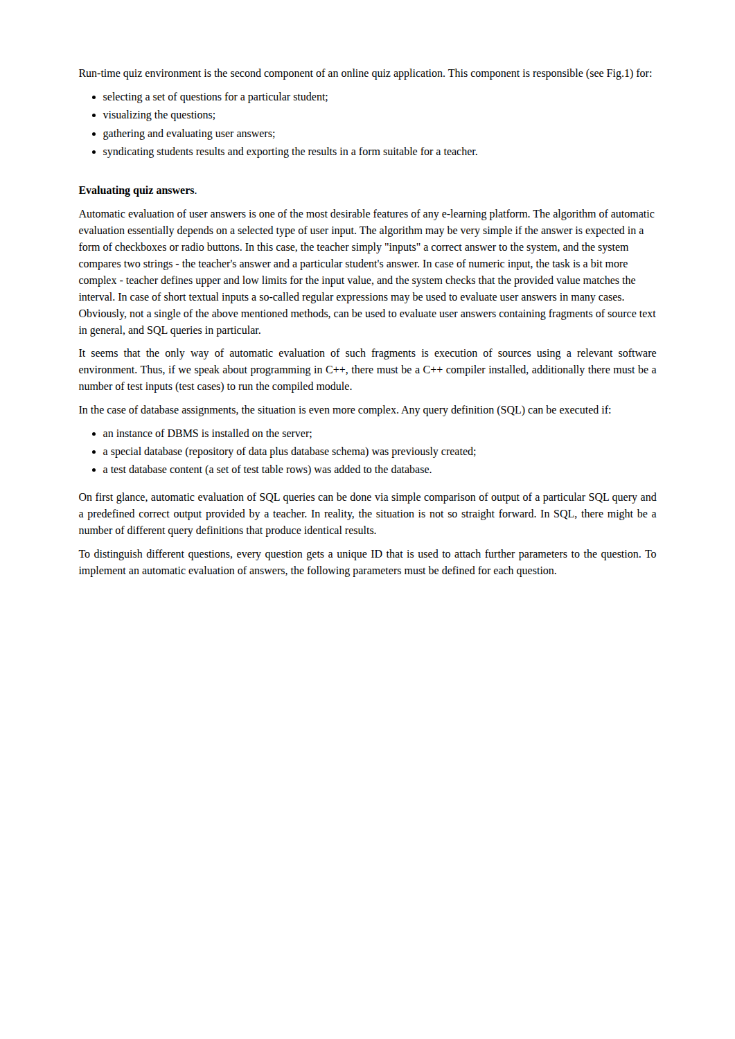Run-time quiz environment is the second component of an online quiz application. This component is responsible (see Fig.1) for:
selecting a set of questions for a particular student;
visualizing the questions;
gathering and evaluating user answers;
syndicating students results and exporting the results in a form suitable for a teacher.
Evaluating quiz answers.
Automatic evaluation of user answers is one of the most desirable features of any e-learning platform. The algorithm of automatic evaluation essentially depends on a selected type of user input. The algorithm may be very simple if the answer is expected in a form of checkboxes or radio buttons. In this case, the teacher simply "inputs" a correct answer to the system, and the system compares two strings - the teacher's answer and a particular student's answer. In case of numeric input, the task is a bit more complex - teacher defines upper and low limits for the input value, and the system checks that the provided value matches the interval. In case of short textual inputs a so-called regular expressions may be used to evaluate user answers in many cases. Obviously, not a single of the above mentioned methods, can be used to evaluate user answers containing fragments of source text in general, and SQL queries in particular.
It seems that the only way of automatic evaluation of such fragments is execution of sources using a relevant software environment. Thus, if we speak about programming in C++, there must be a C++ compiler installed, additionally there must be a number of test inputs (test cases) to run the compiled module.
In the case of database assignments, the situation is even more complex. Any query definition (SQL) can be executed if:
an instance of DBMS is installed on the server;
a special database (repository of data plus database schema) was previously created;
a test database content (a set of test table rows) was added to the database.
On first glance, automatic evaluation of SQL queries can be done via simple comparison of output of a particular SQL query and a predefined correct output provided by a teacher. In reality, the situation is not so straight forward. In SQL, there might be a number of different query definitions that produce identical results.
To distinguish different questions, every question gets a unique ID that is used to attach further parameters to the question. To implement an automatic evaluation of answers, the following parameters must be defined for each question.